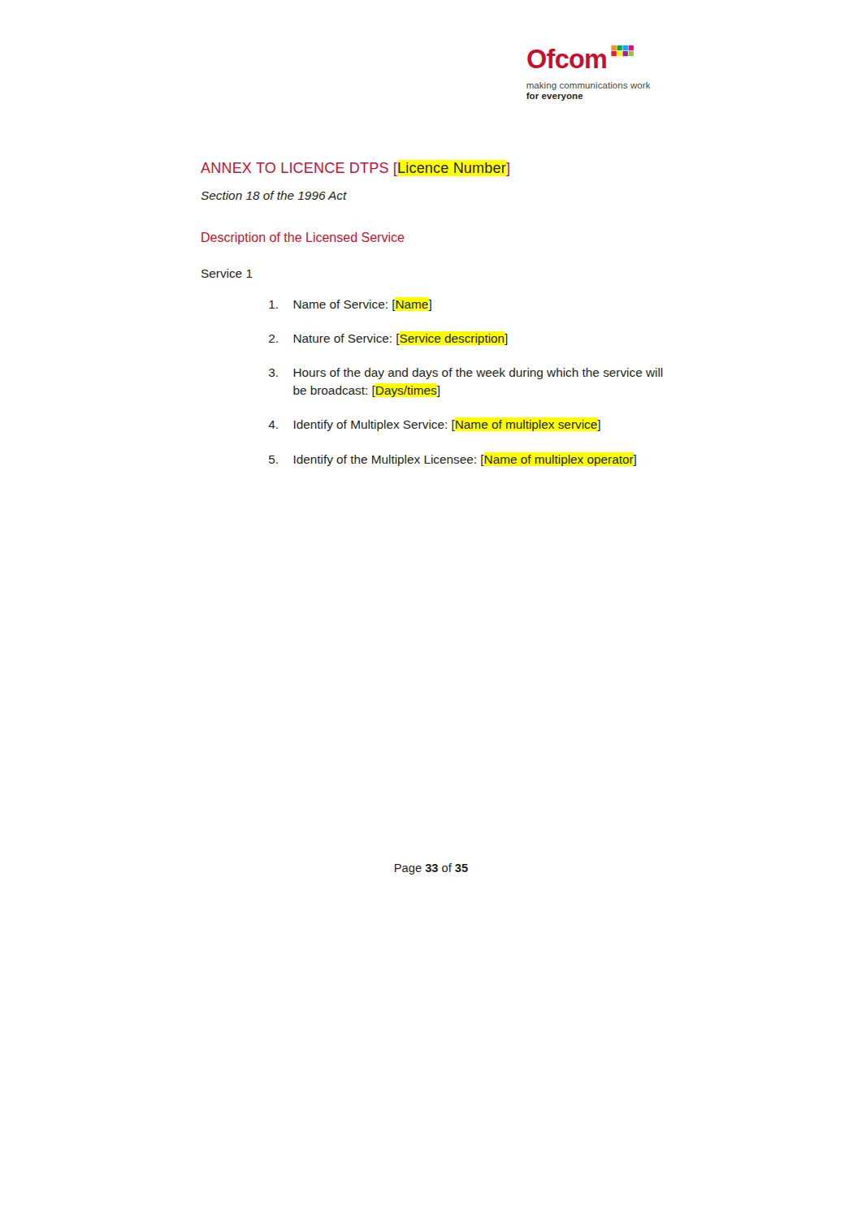Ofcom
making communications work
for everyone
ANNEX TO LICENCE DTPS [Licence Number]
Section 18 of the 1996 Act
Description of the Licensed Service
Service 1
Name of Service: [Name]
Nature of Service: [Service description]
Hours of the day and days of the week during which the service will be broadcast: [Days/times]
Identify of Multiplex Service: [Name of multiplex service]
Identify of the Multiplex Licensee: [Name of multiplex operator]
Page 33 of 35